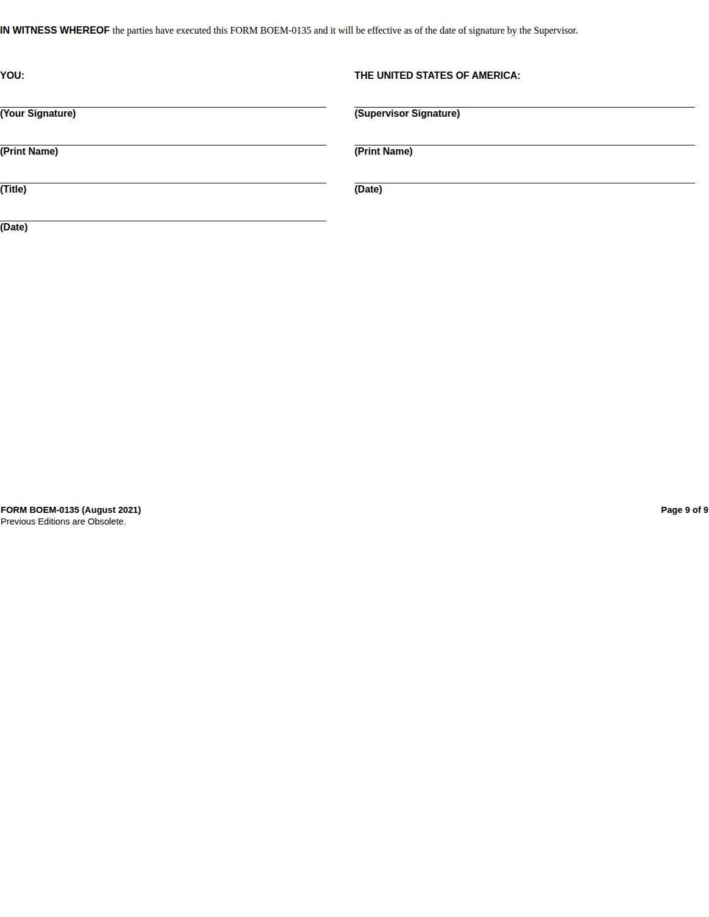IN WITNESS WHEREOF the parties have executed this FORM BOEM-0135 and it will be effective as of the date of signature by the Supervisor.
| YOU: | THE UNITED STATES OF AMERICA: |
| (Your Signature) | (Supervisor Signature) |
| (Print Name) | (Print Name) |
| (Title) | (Date) |
| (Date) | |
| FORM BOEM-0135 (August 2021) Previous Editions are Obsolete. | Page 9 of 9 |